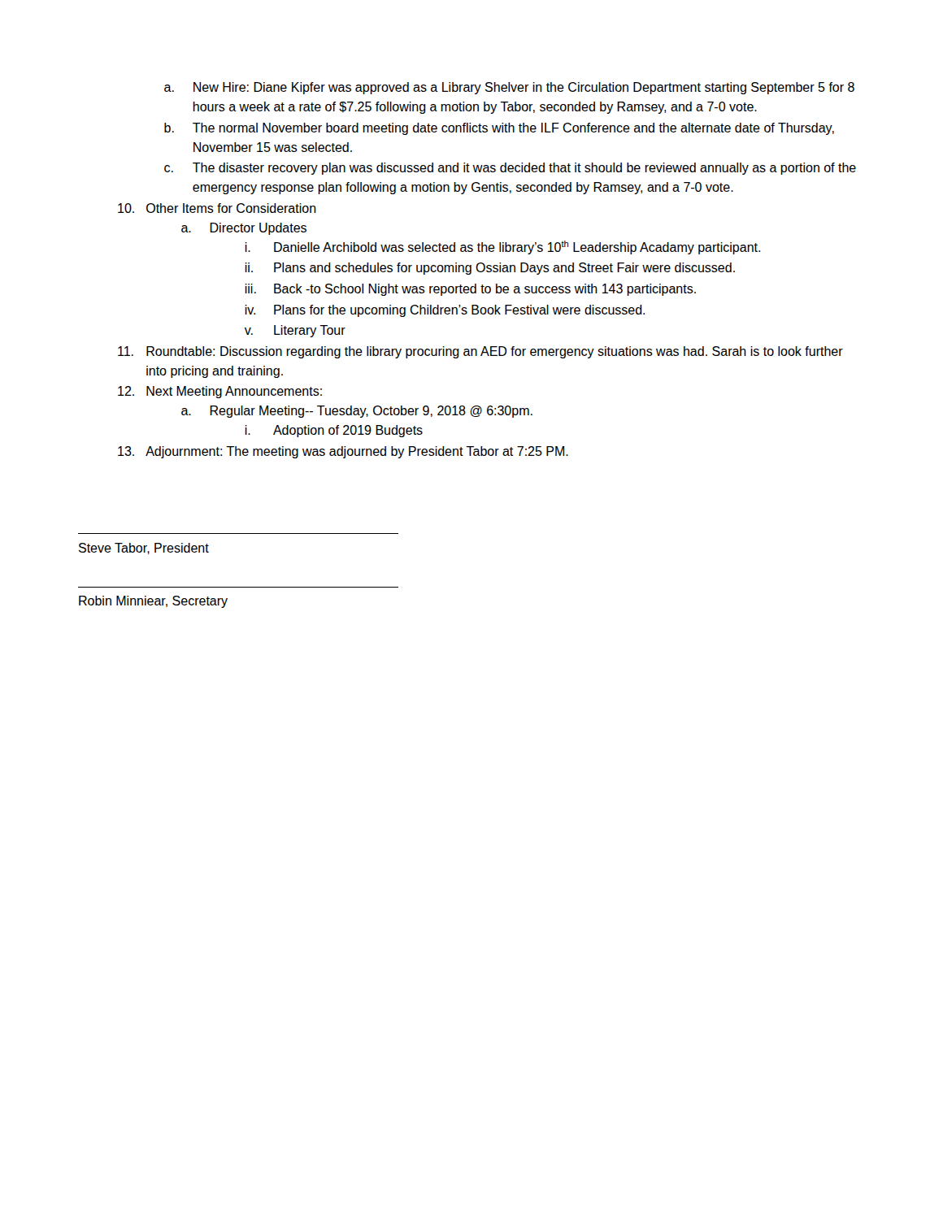a. New Hire: Diane Kipfer was approved as a Library Shelver in the Circulation Department starting September 5 for 8 hours a week at a rate of $7.25 following a motion by Tabor, seconded by Ramsey, and a 7-0 vote.
b. The normal November board meeting date conflicts with the ILF Conference and the alternate date of Thursday, November 15 was selected.
c. The disaster recovery plan was discussed and it was decided that it should be reviewed annually as a portion of the emergency response plan following a motion by Gentis, seconded by Ramsey, and a 7-0 vote.
10. Other Items for Consideration
a. Director Updates
i. Danielle Archibold was selected as the library’s 10th Leadership Acadamy participant.
ii. Plans and schedules for upcoming Ossian Days and Street Fair were discussed.
iii. Back -to School Night was reported to be a success with 143 participants.
iv. Plans for the upcoming Children’s Book Festival were discussed.
v. Literary Tour
11. Roundtable: Discussion regarding the library procuring an AED for emergency situations was had. Sarah is to look further into pricing and training.
12. Next Meeting Announcements:
a. Regular Meeting-- Tuesday, October 9, 2018 @ 6:30pm.
i. Adoption of 2019 Budgets
13. Adjournment: The meeting was adjourned by President Tabor at 7:25 PM.
Steve Tabor, President
Robin Minniear, Secretary